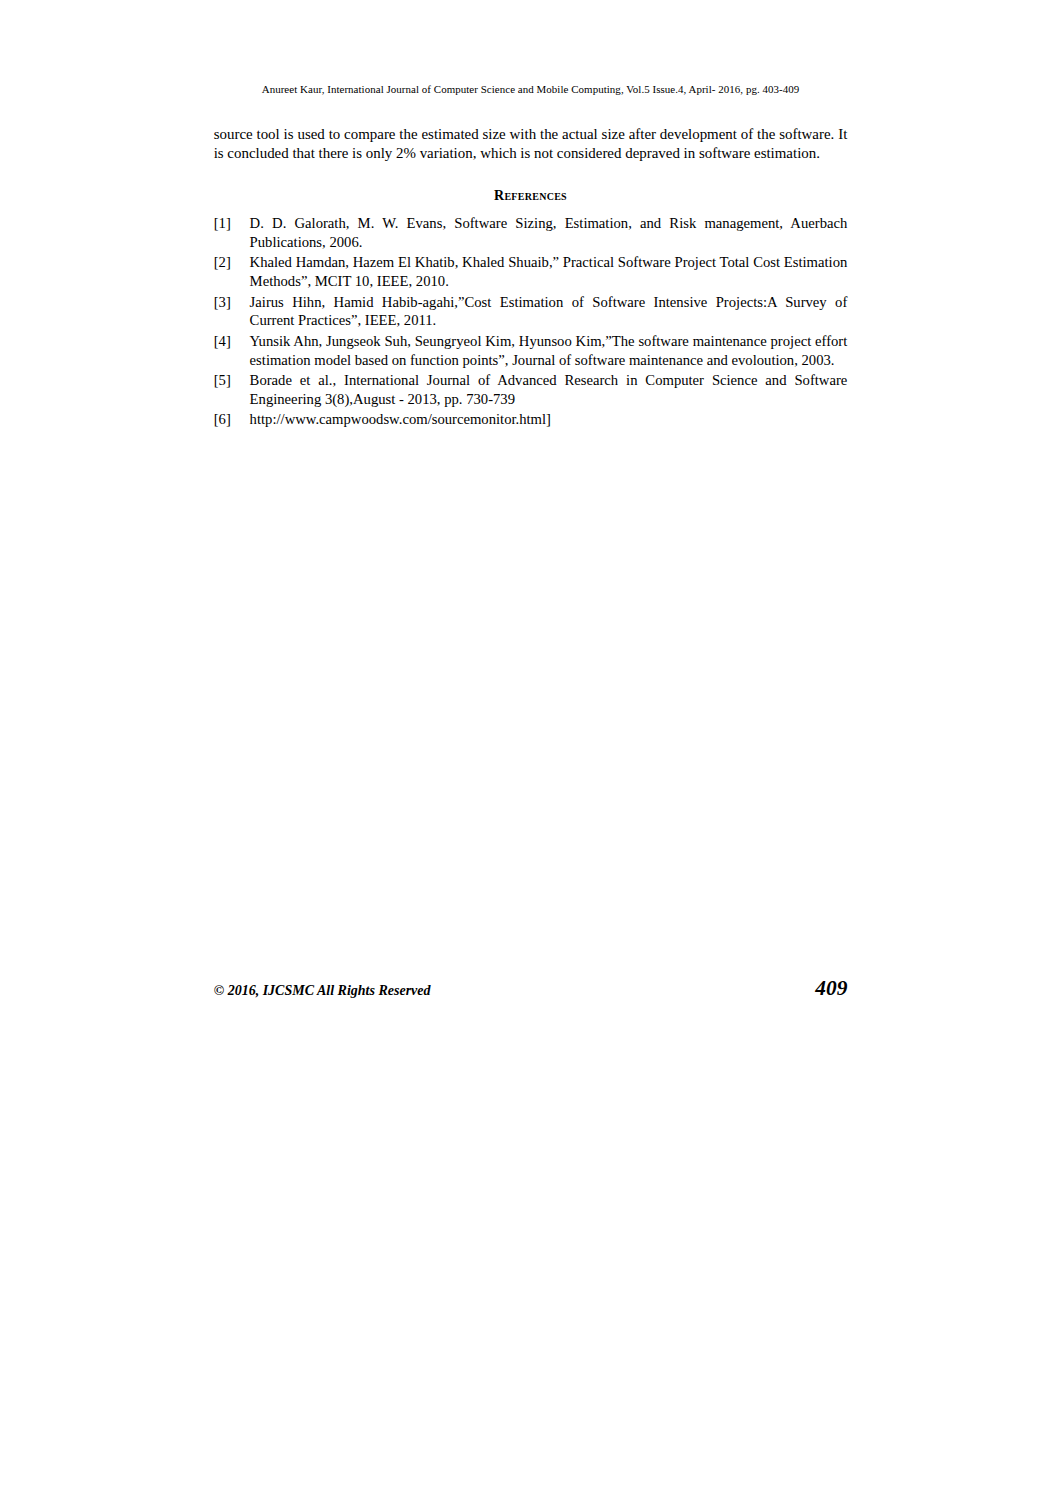Anureet Kaur, International Journal of Computer Science and Mobile Computing, Vol.5 Issue.4, April- 2016, pg. 403-409
source tool is used to compare the estimated size with the actual size after development of the software. It is concluded that there is only 2% variation, which is not considered depraved in software estimation.
References
[1] D. D. Galorath, M. W. Evans, Software Sizing, Estimation, and Risk management, Auerbach Publications, 2006.
[2] Khaled Hamdan, Hazem El Khatib, Khaled Shuaib,” Practical Software Project Total Cost Estimation Methods”, MCIT 10, IEEE, 2010.
[3] Jairus Hihn, Hamid Habib-agahi,”Cost Estimation of Software Intensive Projects:A Survey of Current Practices”, IEEE, 2011.
[4] Yunsik Ahn, Jungseok Suh, Seungryeol Kim, Hyunsoo Kim,”The software maintenance project effort estimation model based on function points”, Journal of software maintenance and evoloution, 2003.
[5] Borade et al., International Journal of Advanced Research in Computer Science and Software Engineering 3(8),August - 2013, pp. 730-739
[6] http://www.campwoodsw.com/sourcemonitor.html]
© 2016, IJCSMC All Rights Reserved
409